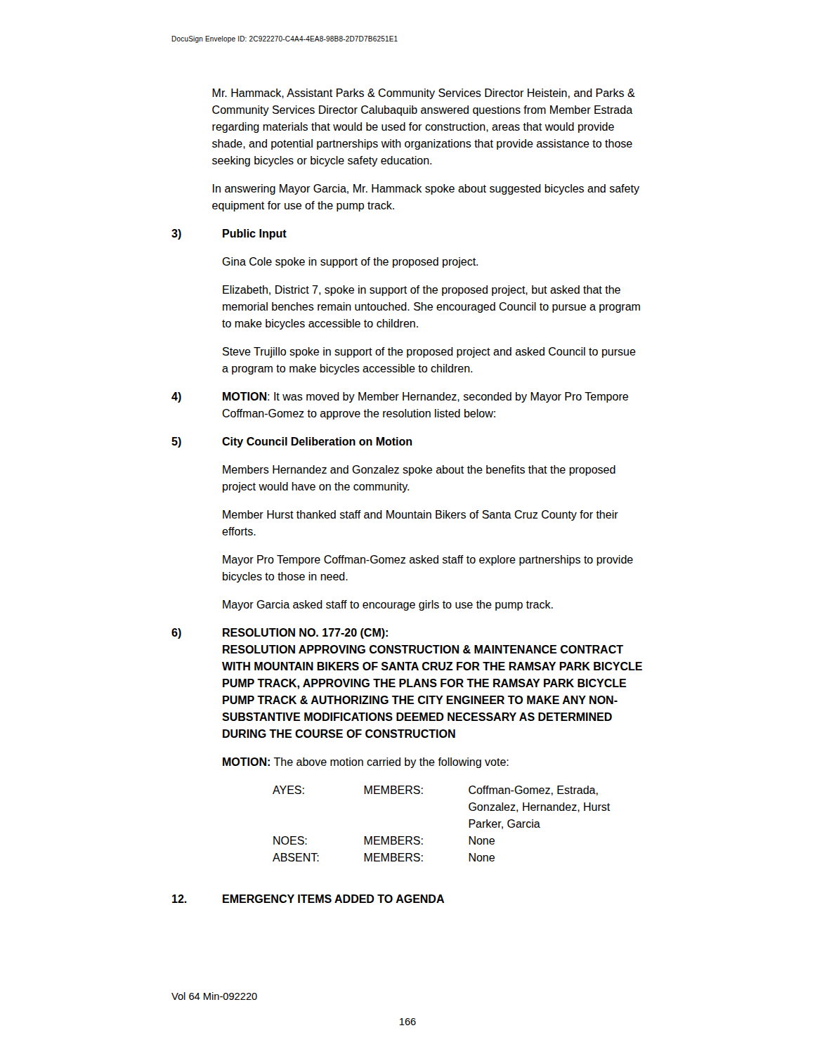DocuSign Envelope ID: 2C922270-C4A4-4EA8-98B8-2D7D7B6251E1
Mr. Hammack, Assistant Parks & Community Services Director Heistein, and Parks & Community Services Director Calubaquib answered questions from Member Estrada regarding materials that would be used for construction, areas that would provide shade, and potential partnerships with organizations that provide assistance to those seeking bicycles or bicycle safety education.
In answering Mayor Garcia, Mr. Hammack spoke about suggested bicycles and safety equipment for use of the pump track.
3)
Public Input
Gina Cole spoke in support of the proposed project.
Elizabeth, District 7, spoke in support of the proposed project, but asked that the memorial benches remain untouched. She encouraged Council to pursue a program to make bicycles accessible to children.
Steve Trujillo spoke in support of the proposed project and asked Council to pursue a program to make bicycles accessible to children.
4)
MOTION: It was moved by Member Hernandez, seconded by Mayor Pro Tempore Coffman-Gomez to approve the resolution listed below:
5)
City Council Deliberation on Motion
Members Hernandez and Gonzalez spoke about the benefits that the proposed project would have on the community.
Member Hurst thanked staff and Mountain Bikers of Santa Cruz County for their efforts.
Mayor Pro Tempore Coffman-Gomez asked staff to explore partnerships to provide bicycles to those in need.
Mayor Garcia asked staff to encourage girls to use the pump track.
6)
RESOLUTION NO. 177-20 (CM):
RESOLUTION APPROVING CONSTRUCTION & MAINTENANCE CONTRACT WITH MOUNTAIN BIKERS OF SANTA CRUZ FOR THE RAMSAY PARK BICYCLE PUMP TRACK, APPROVING THE PLANS FOR THE RAMSAY PARK BICYCLE PUMP TRACK & AUTHORIZING THE CITY ENGINEER TO MAKE ANY NON-SUBSTANTIVE MODIFICATIONS DEEMED NECESSARY AS DETERMINED DURING THE COURSE OF CONSTRUCTION
MOTION: The above motion carried by the following vote:
| AYES: | MEMBERS: | Coffman-Gomez, Estrada, Gonzalez, Hernandez, Hurst Parker, Garcia |
| NOES: | MEMBERS: | None |
| ABSENT: | MEMBERS: | None |
12.
EMERGENCY ITEMS ADDED TO AGENDA
Vol 64 Min-092220
166